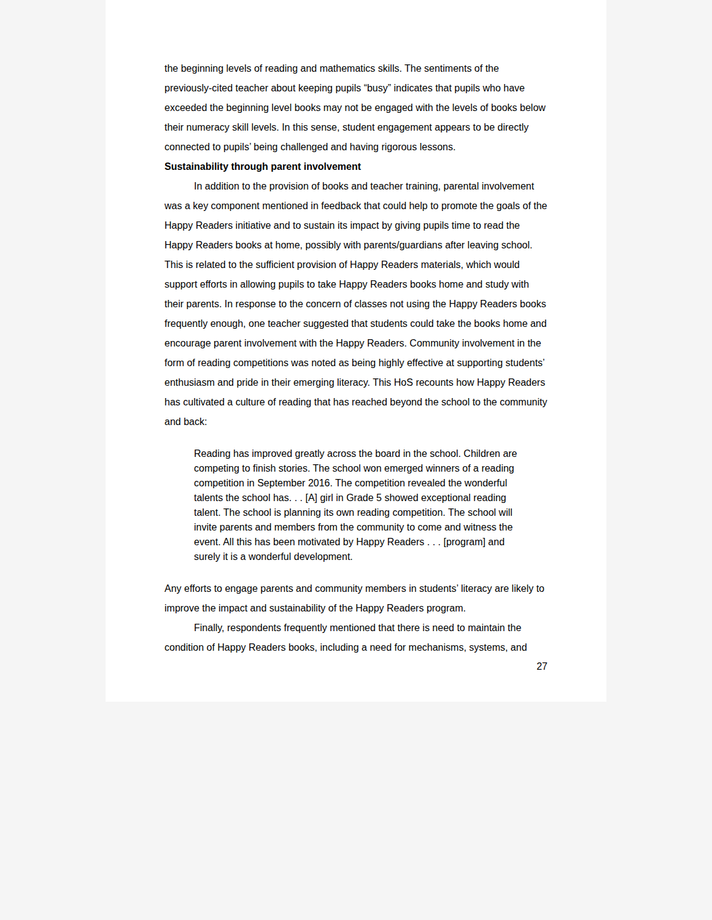the beginning levels of reading and mathematics skills. The sentiments of the previously-cited teacher about keeping pupils “busy” indicates that pupils who have exceeded the beginning level books may not be engaged with the levels of books below their numeracy skill levels. In this sense, student engagement appears to be directly connected to pupils’ being challenged and having rigorous lessons.
Sustainability through parent involvement
In addition to the provision of books and teacher training, parental involvement was a key component mentioned in feedback that could help to promote the goals of the Happy Readers initiative and to sustain its impact by giving pupils time to read the Happy Readers books at home, possibly with parents/guardians after leaving school. This is related to the sufficient provision of Happy Readers materials, which would support efforts in allowing pupils to take Happy Readers books home and study with their parents. In response to the concern of classes not using the Happy Readers books frequently enough, one teacher suggested that students could take the books home and encourage parent involvement with the Happy Readers. Community involvement in the form of reading competitions was noted as being highly effective at supporting students’ enthusiasm and pride in their emerging literacy. This HoS recounts how Happy Readers has cultivated a culture of reading that has reached beyond the school to the community and back:
Reading has improved greatly across the board in the school. Children are competing to finish stories. The school won emerged winners of a reading competition in September 2016. The competition revealed the wonderful talents the school has. . . [A] girl in Grade 5 showed exceptional reading talent. The school is planning its own reading competition. The school will invite parents and members from the community to come and witness the event. All this has been motivated by Happy Readers . . . [program] and surely it is a wonderful development.
Any efforts to engage parents and community members in students’ literacy are likely to improve the impact and sustainability of the Happy Readers program.
Finally, respondents frequently mentioned that there is need to maintain the condition of Happy Readers books, including a need for mechanisms, systems, and
27